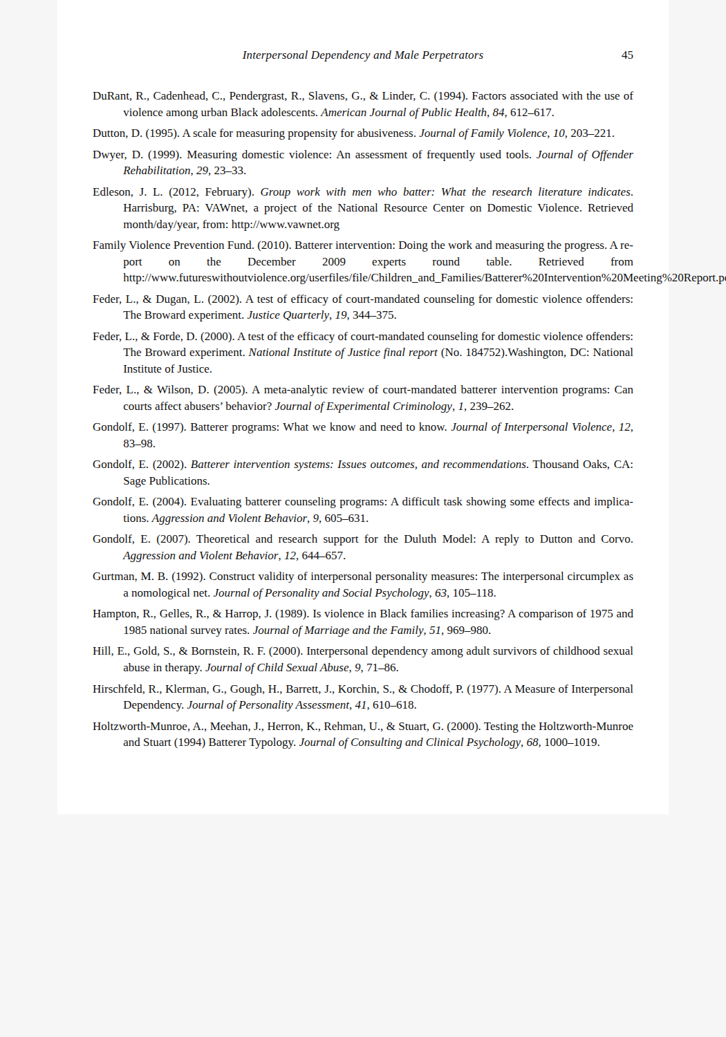Interpersonal Dependency and Male Perpetrators 45
DuRant, R., Cadenhead, C., Pendergrast, R., Slavens, G., & Linder, C. (1994). Factors associated with the use of violence among urban Black adolescents. American Journal of Public Health, 84, 612–617.
Dutton, D. (1995). A scale for measuring propensity for abusiveness. Journal of Family Violence, 10, 203–221.
Dwyer, D. (1999). Measuring domestic violence: An assessment of frequently used tools. Journal of Offender Rehabilitation, 29, 23–33.
Edleson, J. L. (2012, February). Group work with men who batter: What the research literature indicates. Harrisburg, PA: VAWnet, a project of the National Resource Center on Domestic Violence. Retrieved month/day/year, from: http://www.vawnet.org
Family Violence Prevention Fund. (2010). Batterer intervention: Doing the work and measuring the progress. A report on the December 2009 experts round table. Retrieved from http://www.futureswithoutviolence.org/userfiles/file/Children_and_Families/Batterer%20Intervention%20Meeting%20Report.pdf
Feder, L., & Dugan, L. (2002). A test of efficacy of court-mandated counseling for domestic violence offenders: The Broward experiment. Justice Quarterly, 19, 344–375.
Feder, L., & Forde, D. (2000). A test of the efficacy of court-mandated counseling for domestic violence offenders: The Broward experiment. National Institute of Justice final report (No. 184752).Washington, DC: National Institute of Justice.
Feder, L., & Wilson, D. (2005). A meta-analytic review of court-mandated batterer intervention programs: Can courts affect abusers’ behavior? Journal of Experimental Criminology, 1, 239–262.
Gondolf, E. (1997). Batterer programs: What we know and need to know. Journal of Interpersonal Violence, 12, 83–98.
Gondolf, E. (2002). Batterer intervention systems: Issues outcomes, and recommendations. Thousand Oaks, CA: Sage Publications.
Gondolf, E. (2004). Evaluating batterer counseling programs: A difficult task showing some effects and implications. Aggression and Violent Behavior, 9, 605–631.
Gondolf, E. (2007). Theoretical and research support for the Duluth Model: A reply to Dutton and Corvo. Aggression and Violent Behavior, 12, 644–657.
Gurtman, M. B. (1992). Construct validity of interpersonal personality measures: The interpersonal circumplex as a nomological net. Journal of Personality and Social Psychology, 63, 105–118.
Hampton, R., Gelles, R., & Harrop, J. (1989). Is violence in Black families increasing? A comparison of 1975 and 1985 national survey rates. Journal of Marriage and the Family, 51, 969–980.
Hill, E., Gold, S., & Bornstein, R. F. (2000). Interpersonal dependency among adult survivors of childhood sexual abuse in therapy. Journal of Child Sexual Abuse, 9, 71–86.
Hirschfeld, R., Klerman, G., Gough, H., Barrett, J., Korchin, S., & Chodoff, P. (1977). A Measure of Interpersonal Dependency. Journal of Personality Assessment, 41, 610–618.
Holtzworth-Munroe, A., Meehan, J., Herron, K., Rehman, U., & Stuart, G. (2000). Testing the Holtzworth-Munroe and Stuart (1994) Batterer Typology. Journal of Consulting and Clinical Psychology, 68, 1000–1019.